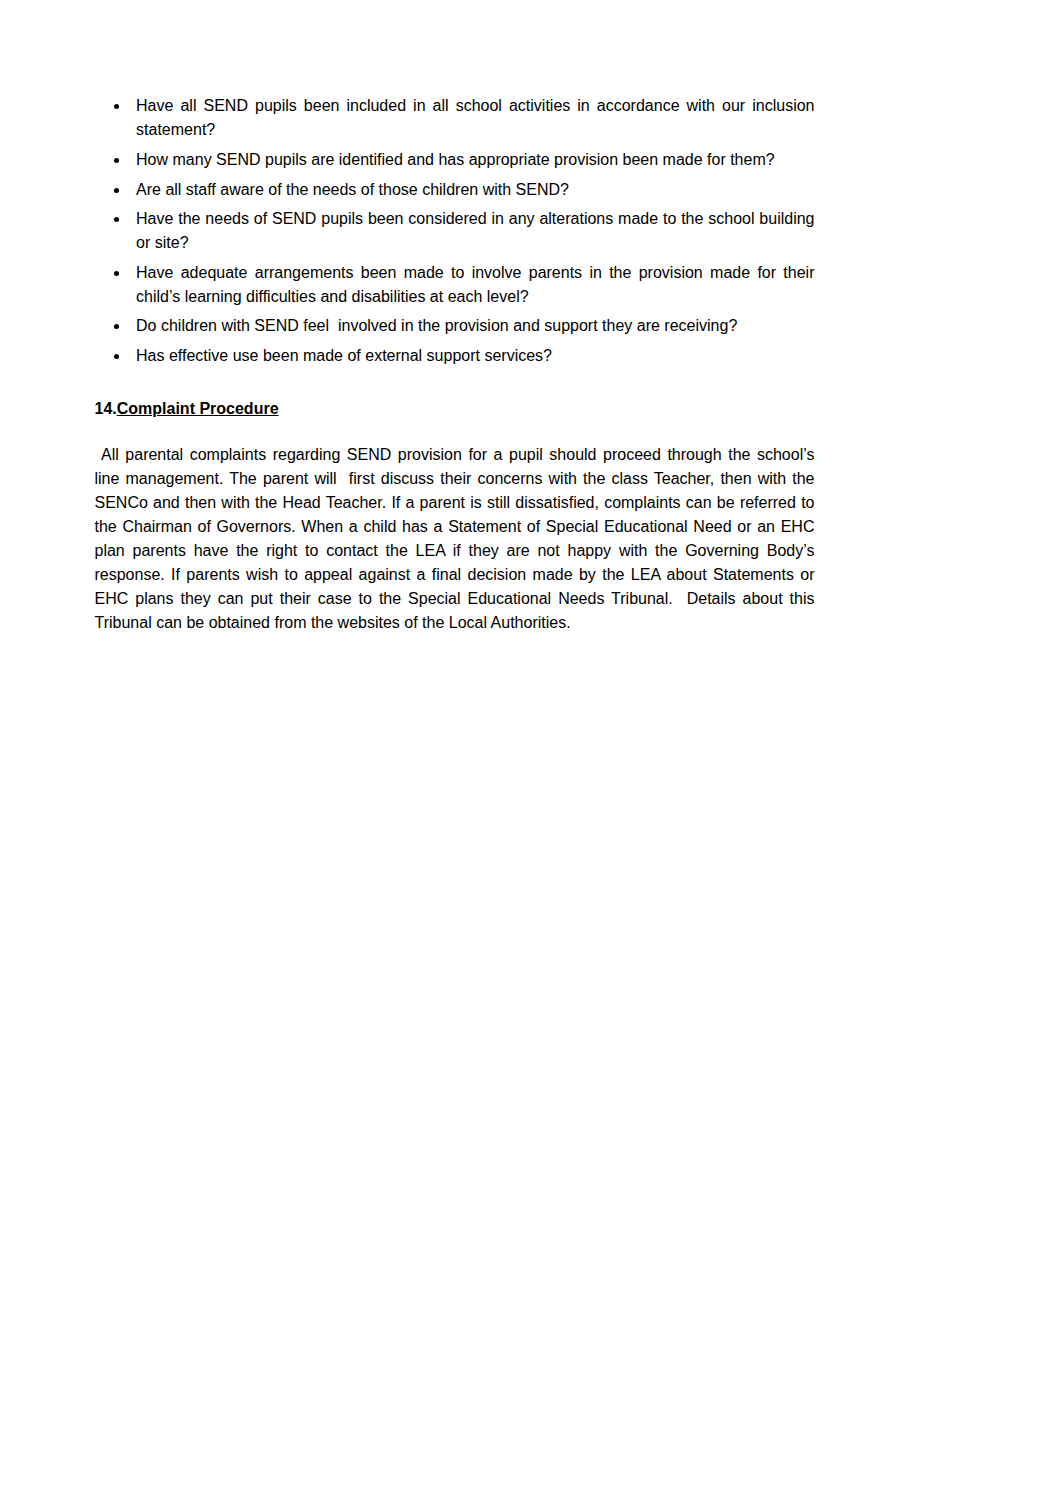Have all SEND pupils been included in all school activities in accordance with our inclusion statement?
How many SEND pupils are identified and has appropriate provision been made for them?
Are all staff aware of the needs of those children with SEND?
Have the needs of SEND pupils been considered in any alterations made to the school building or site?
Have adequate arrangements been made to involve parents in the provision made for their child’s learning difficulties and disabilities at each level?
Do children with SEND feel involved in the provision and support they are receiving?
Has effective use been made of external support services?
14.Complaint Procedure
All parental complaints regarding SEND provision for a pupil should proceed through the school’s line management. The parent will first discuss their concerns with the class Teacher, then with the SENCo and then with the Head Teacher. If a parent is still dissatisfied, complaints can be referred to the Chairman of Governors. When a child has a Statement of Special Educational Need or an EHC plan parents have the right to contact the LEA if they are not happy with the Governing Body’s response. If parents wish to appeal against a final decision made by the LEA about Statements or EHC plans they can put their case to the Special Educational Needs Tribunal. Details about this Tribunal can be obtained from the websites of the Local Authorities.